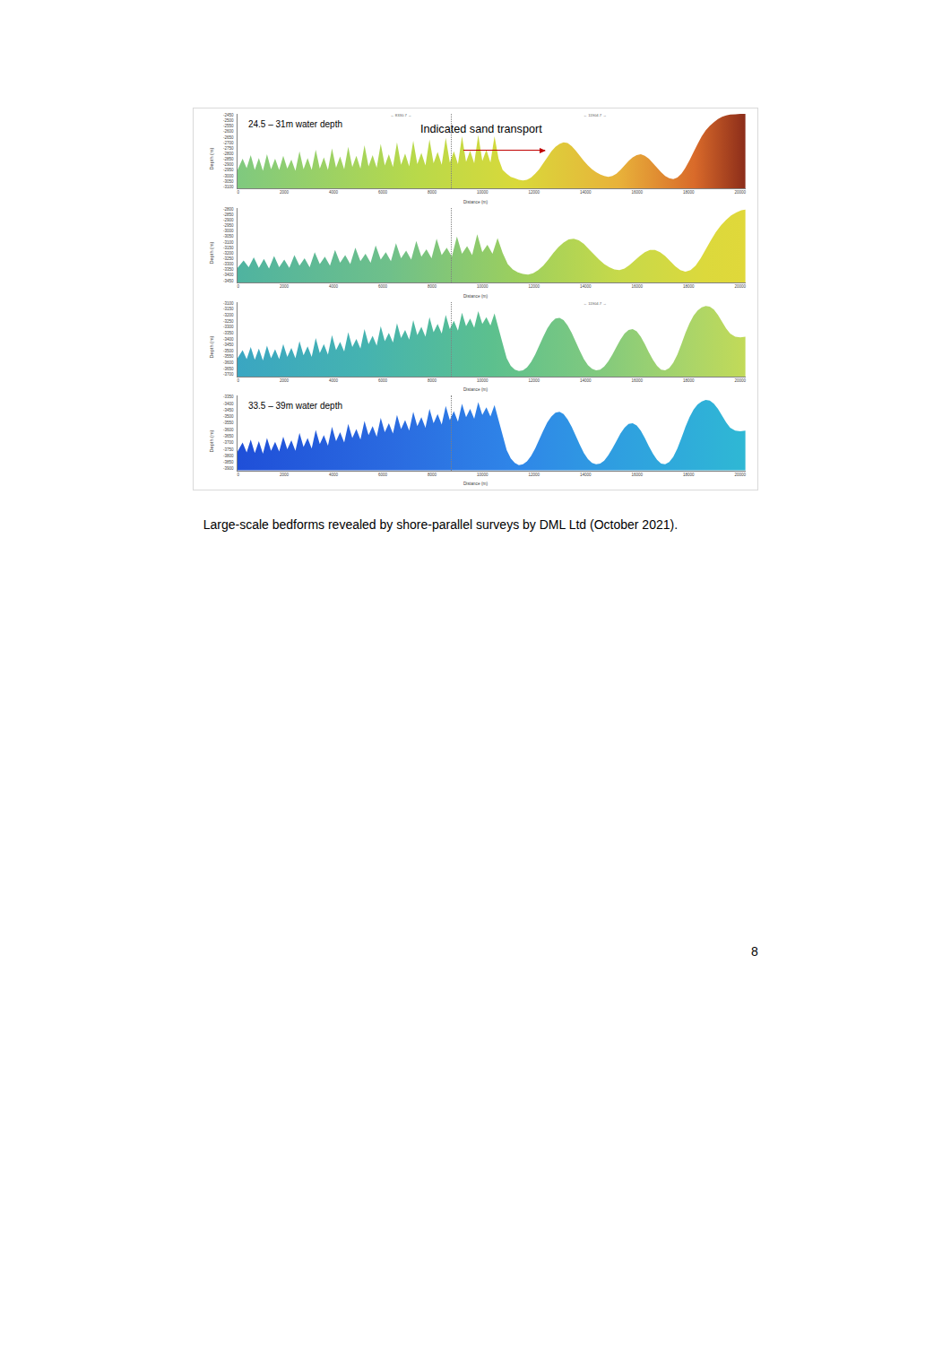Depth (m)
-2450 -2500 -2550 -2600 -2650 -2700 -2750 -2800 -2850 -2900 -2950 -3000 -3050 -3100
← 8330.7 →
← 11904.7 →
02000400060008000100001200014000160001800020000
Distance (m)
24.5 – 31m water depth
Indicated sand transport
Depth (m)
-2800 -2850 -2900 -2950 -3000 -3050 -3100 -3150 -3200 -3250 -3300 -3350 -3400 -3450
02000400060008000100001200014000160001800020000
Distance (m)
Depth (m)
-3100 -3150 -3200 -3250 -3300 -3350 -3400 -3450 -3500 -3550 -3600 -3650 -3700
← 11904.7 →
02000400060008000100001200014000160001800020000
Distance (m)
Depth (m)
-3350 -3400 -3450 -3500 -3550 -3600 -3650 -3700 -3750 -3800 -3850 -3900
02000400060008000100001200014000160001800020000
Distance (m)
33.5 – 39m water depth
Large-scale bedforms revealed by shore-parallel surveys by DML Ltd (October 2021).
8